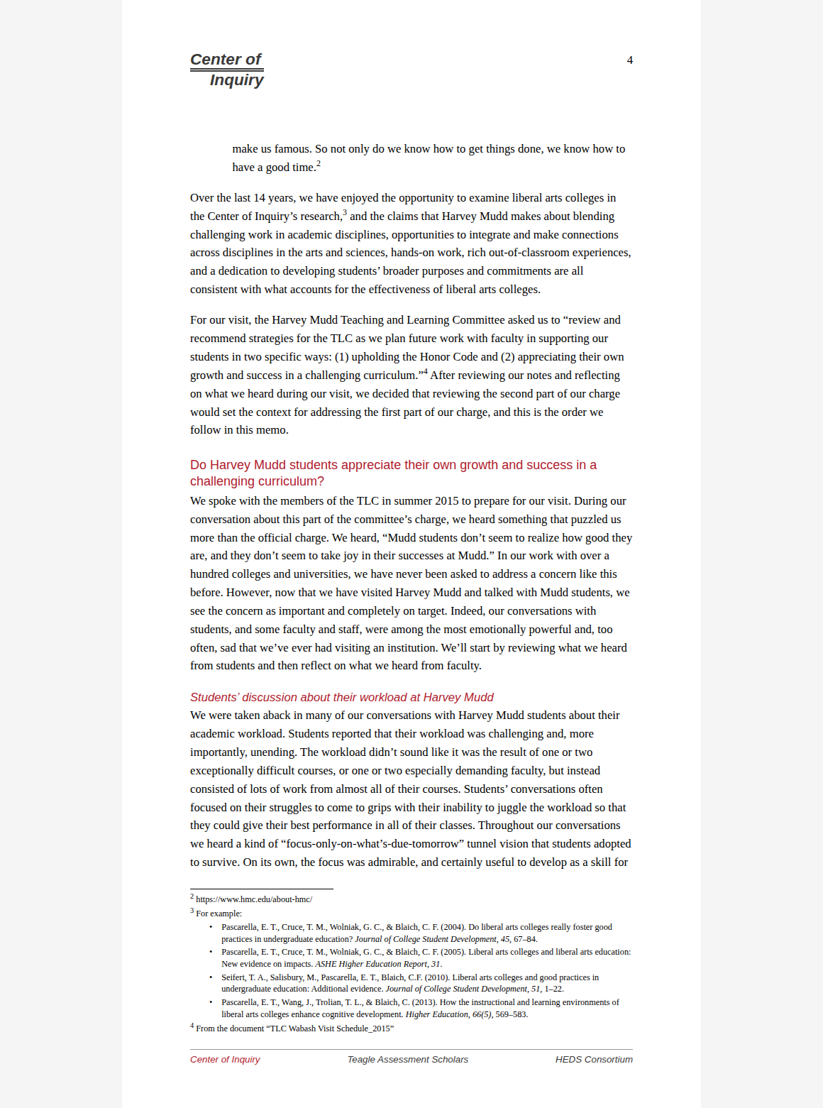Center of Inquiry 4
make us famous. So not only do we know how to get things done, we know how to have a good time.2
Over the last 14 years, we have enjoyed the opportunity to examine liberal arts colleges in the Center of Inquiry’s research,3 and the claims that Harvey Mudd makes about blending challenging work in academic disciplines, opportunities to integrate and make connections across disciplines in the arts and sciences, hands-on work, rich out-of-classroom experiences, and a dedication to developing students’ broader purposes and commitments are all consistent with what accounts for the effectiveness of liberal arts colleges.
For our visit, the Harvey Mudd Teaching and Learning Committee asked us to “review and recommend strategies for the TLC as we plan future work with faculty in supporting our students in two specific ways: (1) upholding the Honor Code and (2) appreciating their own growth and success in a challenging curriculum.”4 After reviewing our notes and reflecting on what we heard during our visit, we decided that reviewing the second part of our charge would set the context for addressing the first part of our charge, and this is the order we follow in this memo.
Do Harvey Mudd students appreciate their own growth and success in a challenging curriculum?
We spoke with the members of the TLC in summer 2015 to prepare for our visit. During our conversation about this part of the committee’s charge, we heard something that puzzled us more than the official charge. We heard, “Mudd students don’t seem to realize how good they are, and they don’t seem to take joy in their successes at Mudd.” In our work with over a hundred colleges and universities, we have never been asked to address a concern like this before. However, now that we have visited Harvey Mudd and talked with Mudd students, we see the concern as important and completely on target. Indeed, our conversations with students, and some faculty and staff, were among the most emotionally powerful and, too often, sad that we’ve ever had visiting an institution. We’ll start by reviewing what we heard from students and then reflect on what we heard from faculty.
Students’ discussion about their workload at Harvey Mudd
We were taken aback in many of our conversations with Harvey Mudd students about their academic workload. Students reported that their workload was challenging and, more importantly, unending. The workload didn’t sound like it was the result of one or two exceptionally difficult courses, or one or two especially demanding faculty, but instead consisted of lots of work from almost all of their courses. Students’ conversations often focused on their struggles to come to grips with their inability to juggle the workload so that they could give their best performance in all of their classes. Throughout our conversations we heard a kind of “focus-only-on-what’s-due-tomorrow” tunnel vision that students adopted to survive. On its own, the focus was admirable, and certainly useful to develop as a skill for
2 https://www.hmc.edu/about-hmc/
3 For example:
Pascarella, E. T., Cruce, T. M., Wolniak, G. C., & Blaich, C. F. (2004). Do liberal arts colleges really foster good practices in undergraduate education? Journal of College Student Development, 45, 67–84.
Pascarella, E. T., Cruce, T. M., Wolniak, G. C., & Blaich, C. F. (2005). Liberal arts colleges and liberal arts education: New evidence on impacts. ASHE Higher Education Report, 31.
Seifert, T. A., Salisbury, M., Pascarella, E. T., Blaich, C.F. (2010). Liberal arts colleges and good practices in undergraduate education: Additional evidence. Journal of College Student Development, 51, 1–22.
Pascarella, E. T., Wang, J., Trolian, T. L., & Blaich, C. (2013). How the instructional and learning environments of liberal arts colleges enhance cognitive development. Higher Education, 66(5), 569–583.
4 From the document “TLC Wabash Visit Schedule_2015”
Center of Inquiry Teagle Assessment Scholars HEDS Consortium